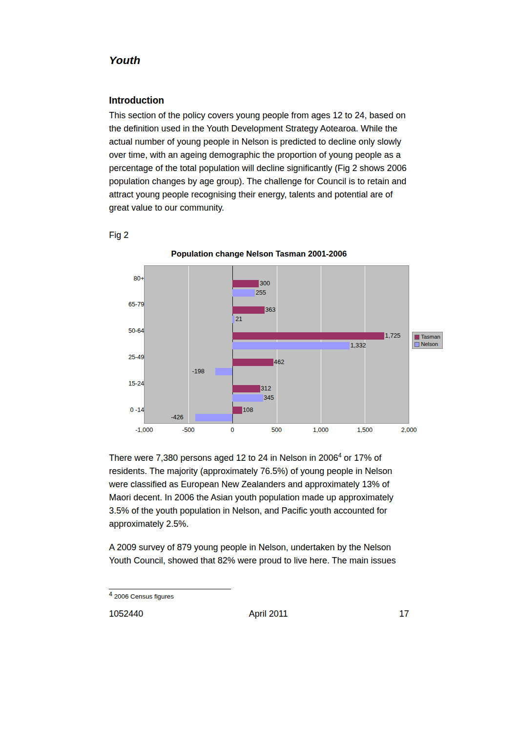Youth
Introduction
This section of the policy covers young people from ages 12 to 24, based on the definition used in the Youth Development Strategy Aotearoa. While the actual number of young people in Nelson is predicted to decline only slowly over time, with an ageing demographic the proportion of young people as a percentage of the total population will decline significantly (Fig 2 shows 2006 population changes by age group). The challenge for Council is to retain and attract young people recognising their energy, talents and potential are of great value to our community.
Fig 2
Population change Nelson Tasman 2001-2006
| 80+ | 300 255 363 21 1,725 1,332 462 -198 312 345 108 -426 |
| 65-79 |
| 50-64 |
| 25-49 |
| 15-24 |
| 0 -14 |
| | -1,000 -500 0 500 1,000 1,500 2,000 |
Tasman
Nelson
There were 7,380 persons aged 12 to 24 in Nelson in 20064 or 17% of residents. The majority (approximately 76.5%) of young people in Nelson were classified as European New Zealanders and approximately 13% of Maori decent. In 2006 the Asian youth population made up approximately 3.5% of the youth population in Nelson, and Pacific youth accounted for approximately 2.5%.
A 2009 survey of 879 young people in Nelson, undertaken by the Nelson Youth Council, showed that 82% were proud to live here. The main issues
4 2006 Census figures
1052440
April 2011
17